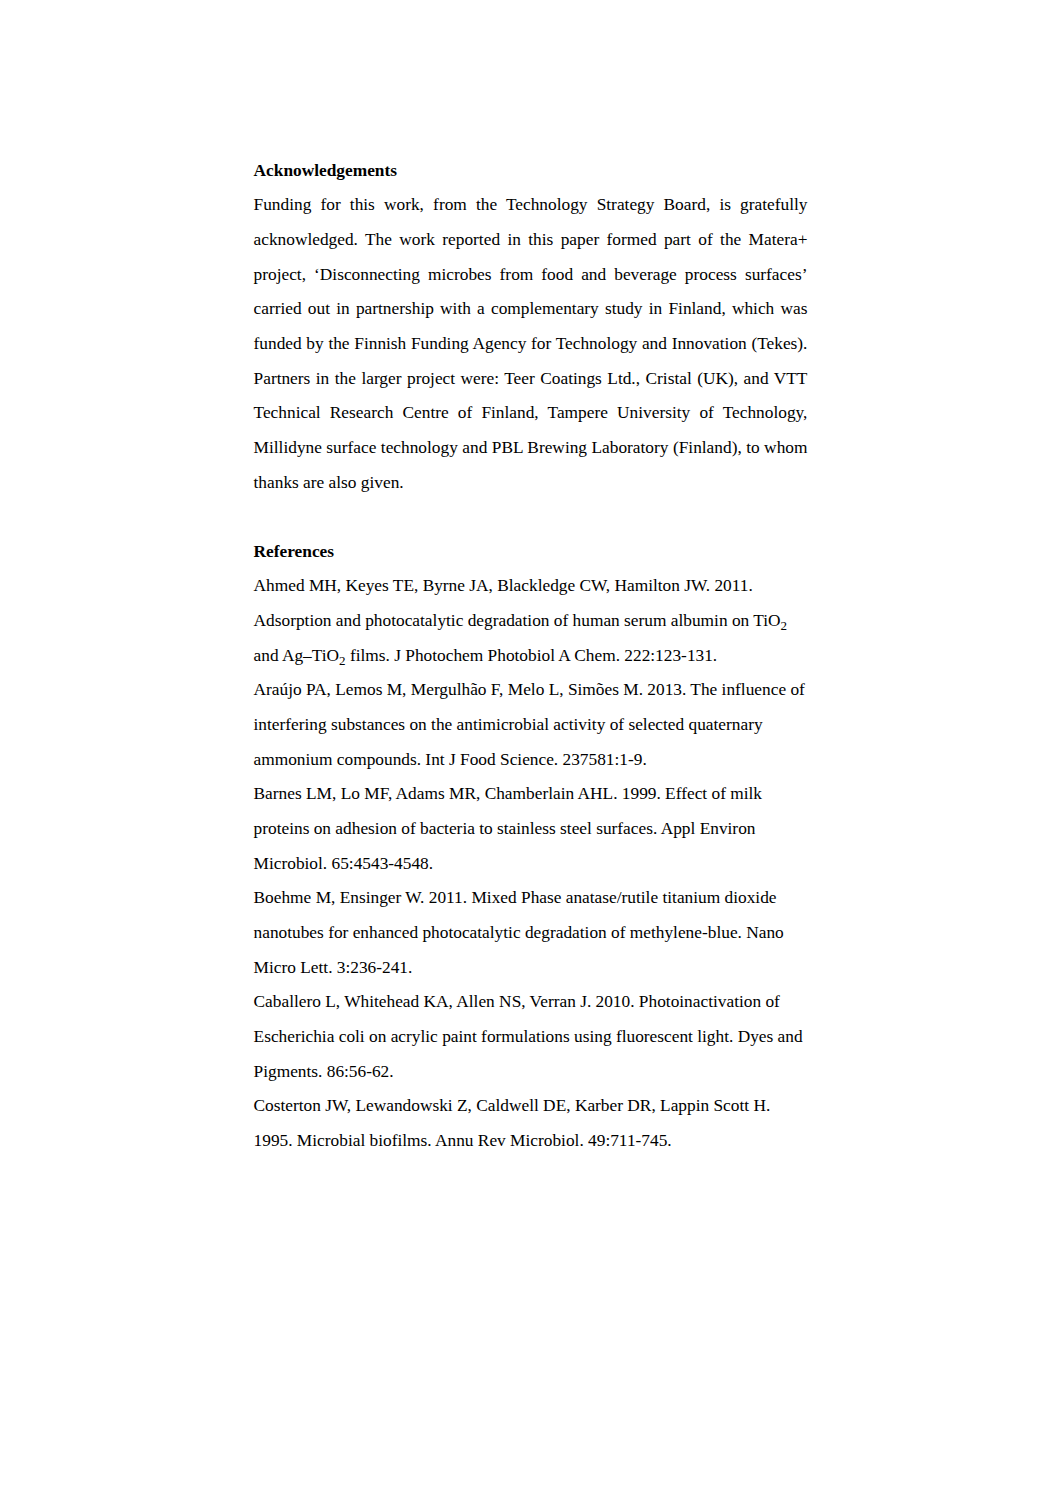Acknowledgements
Funding for this work, from the Technology Strategy Board, is gratefully acknowledged. The work reported in this paper formed part of the Matera+ project, ‘Disconnecting microbes from food and beverage process surfaces’ carried out in partnership with a complementary study in Finland, which was funded by the Finnish Funding Agency for Technology and Innovation (Tekes). Partners in the larger project were: Teer Coatings Ltd., Cristal (UK), and VTT Technical Research Centre of Finland, Tampere University of Technology, Millidyne surface technology and PBL Brewing Laboratory (Finland), to whom thanks are also given.
References
Ahmed MH, Keyes TE, Byrne JA, Blackledge CW, Hamilton JW. 2011. Adsorption and photocatalytic degradation of human serum albumin on TiO2 and Ag–TiO2 films. J Photochem Photobiol A Chem. 222:123-131.
Araújo PA, Lemos M, Mergulhão F, Melo L, Simões M. 2013. The influence of interfering substances on the antimicrobial activity of selected quaternary ammonium compounds. Int J Food Science. 237581:1-9.
Barnes LM, Lo MF, Adams MR, Chamberlain AHL. 1999. Effect of milk proteins on adhesion of bacteria to stainless steel surfaces. Appl Environ Microbiol. 65:4543-4548.
Boehme M, Ensinger W. 2011. Mixed Phase anatase/rutile titanium dioxide nanotubes for enhanced photocatalytic degradation of methylene-blue. Nano Micro Lett. 3:236-241.
Caballero L, Whitehead KA, Allen NS, Verran J. 2010. Photoinactivation of Escherichia coli on acrylic paint formulations using fluorescent light. Dyes and Pigments. 86:56-62.
Costerton JW, Lewandowski Z, Caldwell DE, Karber DR, Lappin Scott H. 1995. Microbial biofilms. Annu Rev Microbiol. 49:711-745.